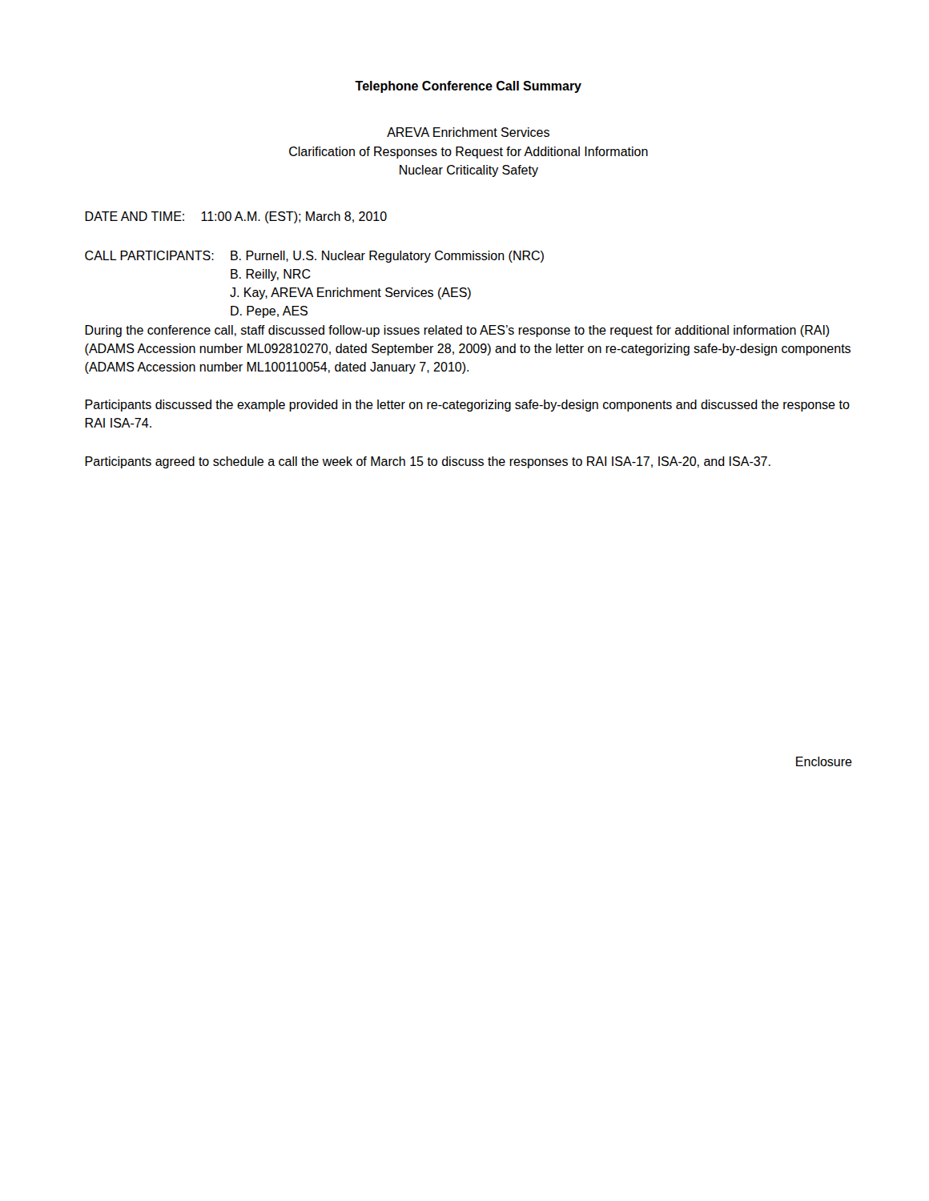Telephone Conference Call Summary
AREVA Enrichment Services
Clarification of Responses to Request for Additional Information
Nuclear Criticality Safety
DATE AND TIME:
11:00 A.M. (EST); March 8, 2010
CALL PARTICIPANTS:
B. Purnell, U.S. Nuclear Regulatory Commission (NRC)
B. Reilly, NRC
J. Kay, AREVA Enrichment Services (AES)
D. Pepe, AES
During the conference call, staff discussed follow-up issues related to AES’s response to the request for additional information (RAI) (ADAMS Accession number ML092810270, dated September 28, 2009) and to the letter on re-categorizing safe-by-design components (ADAMS Accession number ML100110054, dated January 7, 2010).
Participants discussed the example provided in the letter on re-categorizing safe-by-design components and discussed the response to RAI ISA-74.
Participants agreed to schedule a call the week of March 15 to discuss the responses to RAI ISA-17, ISA-20, and ISA-37.
Enclosure